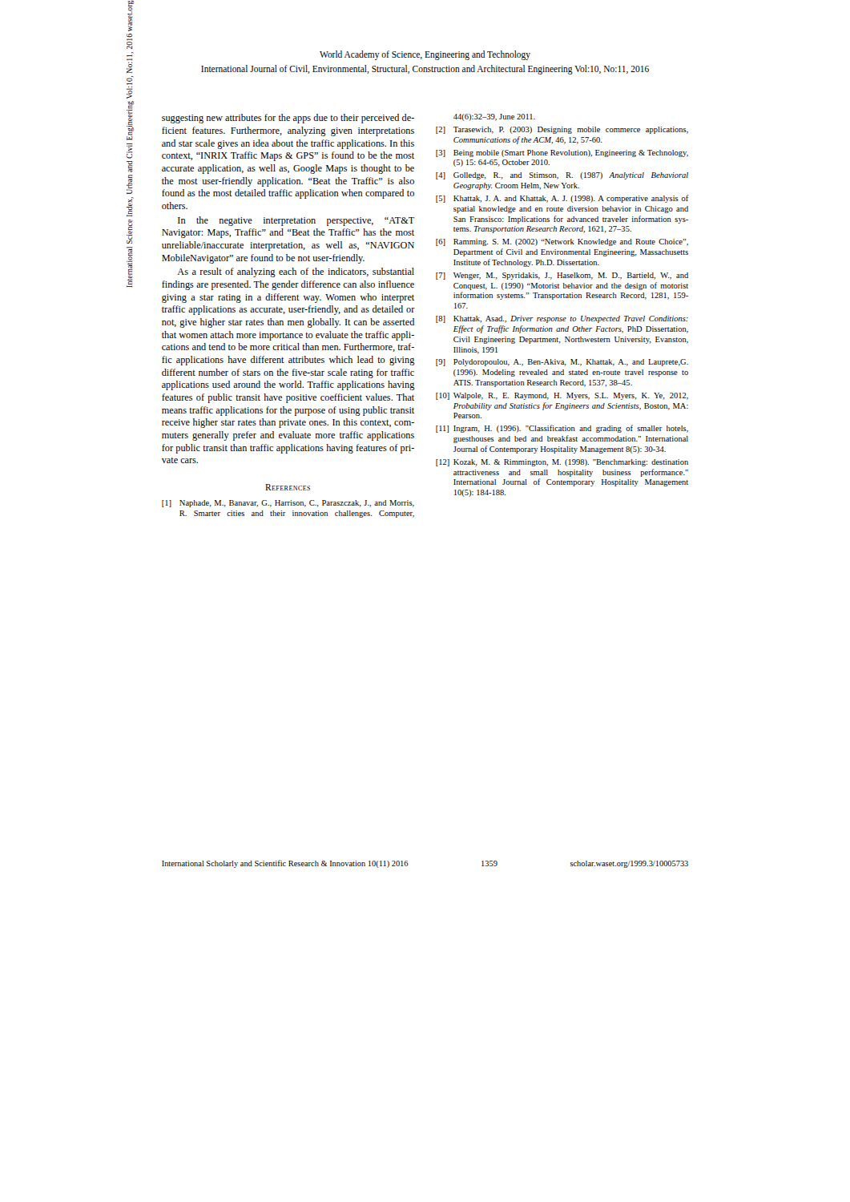World Academy of Science, Engineering and Technology
International Journal of Civil, Environmental, Structural, Construction and Architectural Engineering Vol:10, No:11, 2016
International Science Index, Urban and Civil Engineering Vol:10, No:11, 2016 waset.org/Publication/10005733
suggesting new attributes for the apps due to their perceived deficient features. Furthermore, analyzing given interpretations and star scale gives an idea about the traffic applications. In this context, “INRIX Traffic Maps & GPS” is found to be the most accurate application, as well as, Google Maps is thought to be the most user-friendly application. “Beat the Traffic” is also found as the most detailed traffic application when compared to others.
In the negative interpretation perspective, “AT&T Navigator: Maps, Traffic” and “Beat the Traffic” has the most unreliable/inaccurate interpretation, as well as, “NAVIGON MobileNavigator” are found to be not user-friendly.
As a result of analyzing each of the indicators, substantial findings are presented. The gender difference can also influence giving a star rating in a different way. Women who interpret traffic applications as accurate, user-friendly, and as detailed or not, give higher star rates than men globally. It can be asserted that women attach more importance to evaluate the traffic applications and tend to be more critical than men. Furthermore, traffic applications have different attributes which lead to giving different number of stars on the five-star scale rating for traffic applications used around the world. Traffic applications having features of public transit have positive coefficient values. That means traffic applications for the purpose of using public transit receive higher star rates than private ones. In this context, commuters generally prefer and evaluate more traffic applications for public transit than traffic applications having features of private cars.
References
[1] Naphade, M., Banavar, G., Harrison, C., Paraszczak, J., and Morris, R. Smarter cities and their innovation challenges. Computer, 44(6):32–39, June 2011.
[2] Tarasewich, P. (2003) Designing mobile commerce applications, Communications of the ACM, 46, 12, 57-60.
[3] Being mobile (Smart Phone Revolution), Engineering & Technology, (5) 15: 64-65, October 2010.
[4] Golledge, R., and Stimson, R. (1987) Analytical Behavioral Geography. Croom Helm, New York.
[5] Khattak, J. A. and Khattak, A. J. (1998). A comperative analysis of spatial knowledge and en route diversion behavior in Chicago and San Fransisco: Implications for advanced traveler information systems. Transportation Research Record, 1621, 27–35.
[6] Ramming. S. M. (2002) “Network Knowledge and Route Choice”, Department of Civil and Environmental Engineering, Massachusetts Institute of Technology. Ph.D. Dissertation.
[7] Wenger, M., Spyridakis, J., Haselkom, M. D., Bartield, W., and Conquest, L. (1990) “Motorist behavior and the design of motorist information systems.” Transportation Research Record, 1281, 159-167.
[8] Khattak, Asad., Driver response to Unexpected Travel Conditions: Effect of Traffic Information and Other Factors, PhD Dissertation, Civil Engineering Department, Northwestern University, Evanston, Illinois, 1991
[9] Polydoropoulou, A., Ben-Akiva, M., Khattak, A., and Lauprete,G. (1996). Modeling revealed and stated en-route travel response to ATIS. Transportation Research Record, 1537, 38–45.
[10] Walpole, R., E. Raymond, H. Myers, S.L. Myers, K. Ye, 2012, Probability and Statistics for Engineers and Scientists, Boston, MA: Pearson.
[11] Ingram, H. (1996). "Classification and grading of smaller hotels, guesthouses and bed and breakfast accommodation." International Journal of Contemporary Hospitality Management 8(5): 30-34.
[12] Kozak, M. & Rimmington, M. (1998). "Benchmarking: destination attractiveness and small hospitality business performance." International Journal of Contemporary Hospitality Management 10(5): 184-188.
International Scholarly and Scientific Research & Innovation 10(11) 2016
1359
scholar.waset.org/1999.3/10005733